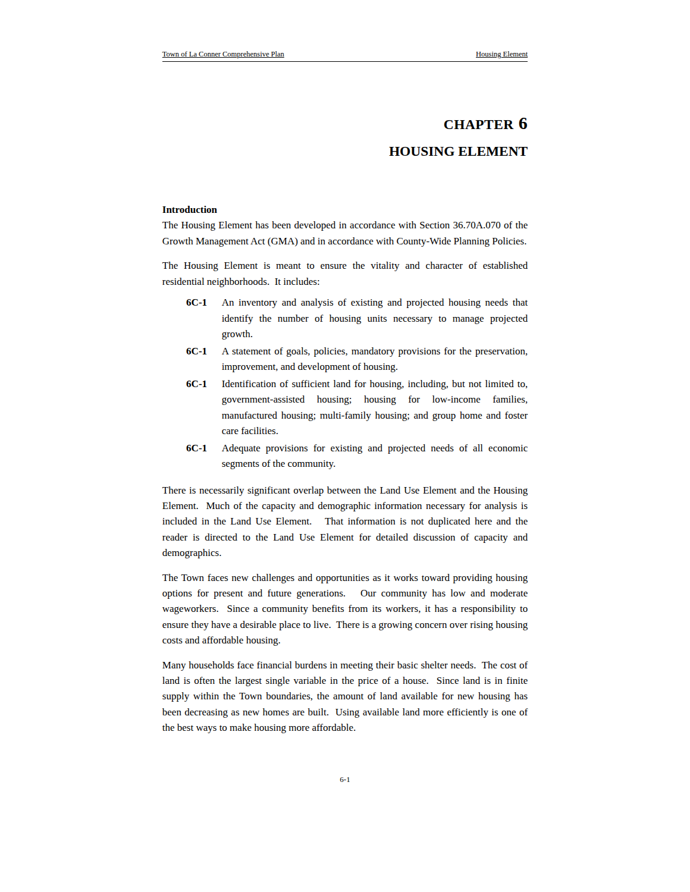Town of La Conner Comprehensive Plan Housing Element
CHAPTER 6
HOUSING ELEMENT
Introduction
The Housing Element has been developed in accordance with Section 36.70A.070 of the Growth Management Act (GMA) and in accordance with County-Wide Planning Policies.
The Housing Element is meant to ensure the vitality and character of established residential neighborhoods. It includes:
6C-1 An inventory and analysis of existing and projected housing needs that identify the number of housing units necessary to manage projected growth.
6C-1 A statement of goals, policies, mandatory provisions for the preservation, improvement, and development of housing.
6C-1 Identification of sufficient land for housing, including, but not limited to, government-assisted housing; housing for low-income families, manufactured housing; multi-family housing; and group home and foster care facilities.
6C-1 Adequate provisions for existing and projected needs of all economic segments of the community.
There is necessarily significant overlap between the Land Use Element and the Housing Element. Much of the capacity and demographic information necessary for analysis is included in the Land Use Element. That information is not duplicated here and the reader is directed to the Land Use Element for detailed discussion of capacity and demographics.
The Town faces new challenges and opportunities as it works toward providing housing options for present and future generations. Our community has low and moderate wageworkers. Since a community benefits from its workers, it has a responsibility to ensure they have a desirable place to live. There is a growing concern over rising housing costs and affordable housing.
Many households face financial burdens in meeting their basic shelter needs. The cost of land is often the largest single variable in the price of a house. Since land is in finite supply within the Town boundaries, the amount of land available for new housing has been decreasing as new homes are built. Using available land more efficiently is one of the best ways to make housing more affordable.
6-1